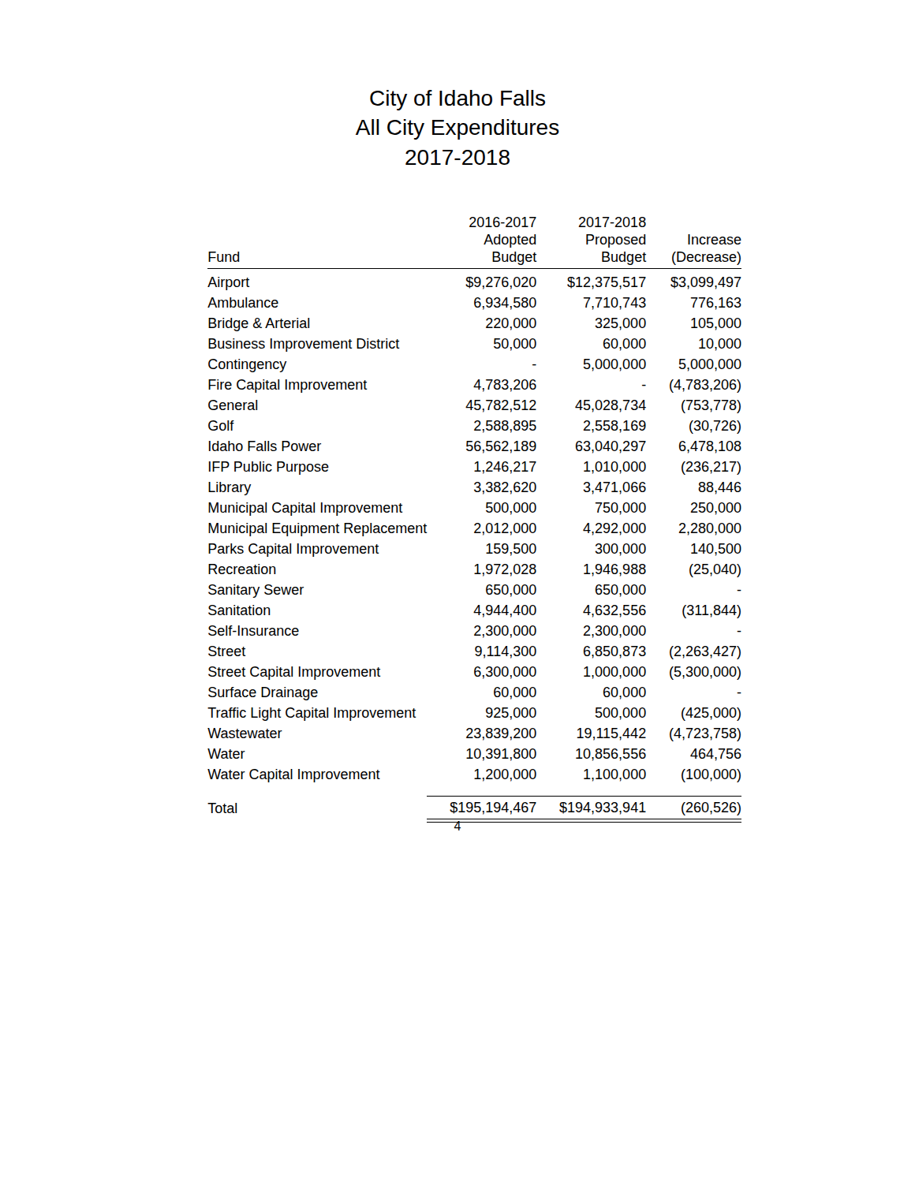City of Idaho Falls
All City Expenditures
2017-2018
| | 2016-2017 | 2017-2018 | |
| --- | --- | --- | --- |
| | Adopted | Proposed | Increase |
| Fund | Budget | Budget | (Decrease) |
| Airport | $9,276,020 | $12,375,517 | $3,099,497 |
| Ambulance | 6,934,580 | 7,710,743 | 776,163 |
| Bridge & Arterial | 220,000 | 325,000 | 105,000 |
| Business Improvement District | 50,000 | 60,000 | 10,000 |
| Contingency | - | 5,000,000 | 5,000,000 |
| Fire Capital Improvement | 4,783,206 | - | (4,783,206) |
| General | 45,782,512 | 45,028,734 | (753,778) |
| Golf | 2,588,895 | 2,558,169 | (30,726) |
| Idaho Falls Power | 56,562,189 | 63,040,297 | 6,478,108 |
| IFP Public Purpose | 1,246,217 | 1,010,000 | (236,217) |
| Library | 3,382,620 | 3,471,066 | 88,446 |
| Municipal Capital Improvement | 500,000 | 750,000 | 250,000 |
| Municipal Equipment Replacement | 2,012,000 | 4,292,000 | 2,280,000 |
| Parks Capital Improvement | 159,500 | 300,000 | 140,500 |
| Recreation | 1,972,028 | 1,946,988 | (25,040) |
| Sanitary Sewer | 650,000 | 650,000 | - |
| Sanitation | 4,944,400 | 4,632,556 | (311,844) |
| Self-Insurance | 2,300,000 | 2,300,000 | - |
| Street | 9,114,300 | 6,850,873 | (2,263,427) |
| Street Capital Improvement | 6,300,000 | 1,000,000 | (5,300,000) |
| Surface Drainage | 60,000 | 60,000 | - |
| Traffic Light Capital Improvement | 925,000 | 500,000 | (425,000) |
| Wastewater | 23,839,200 | 19,115,442 | (4,723,758) |
| Water | 10,391,800 | 10,856,556 | 464,756 |
| Water Capital Improvement | 1,200,000 | 1,100,000 | (100,000) |
| Total | $195,194,467 | $194,933,941 | (260,526) |
4